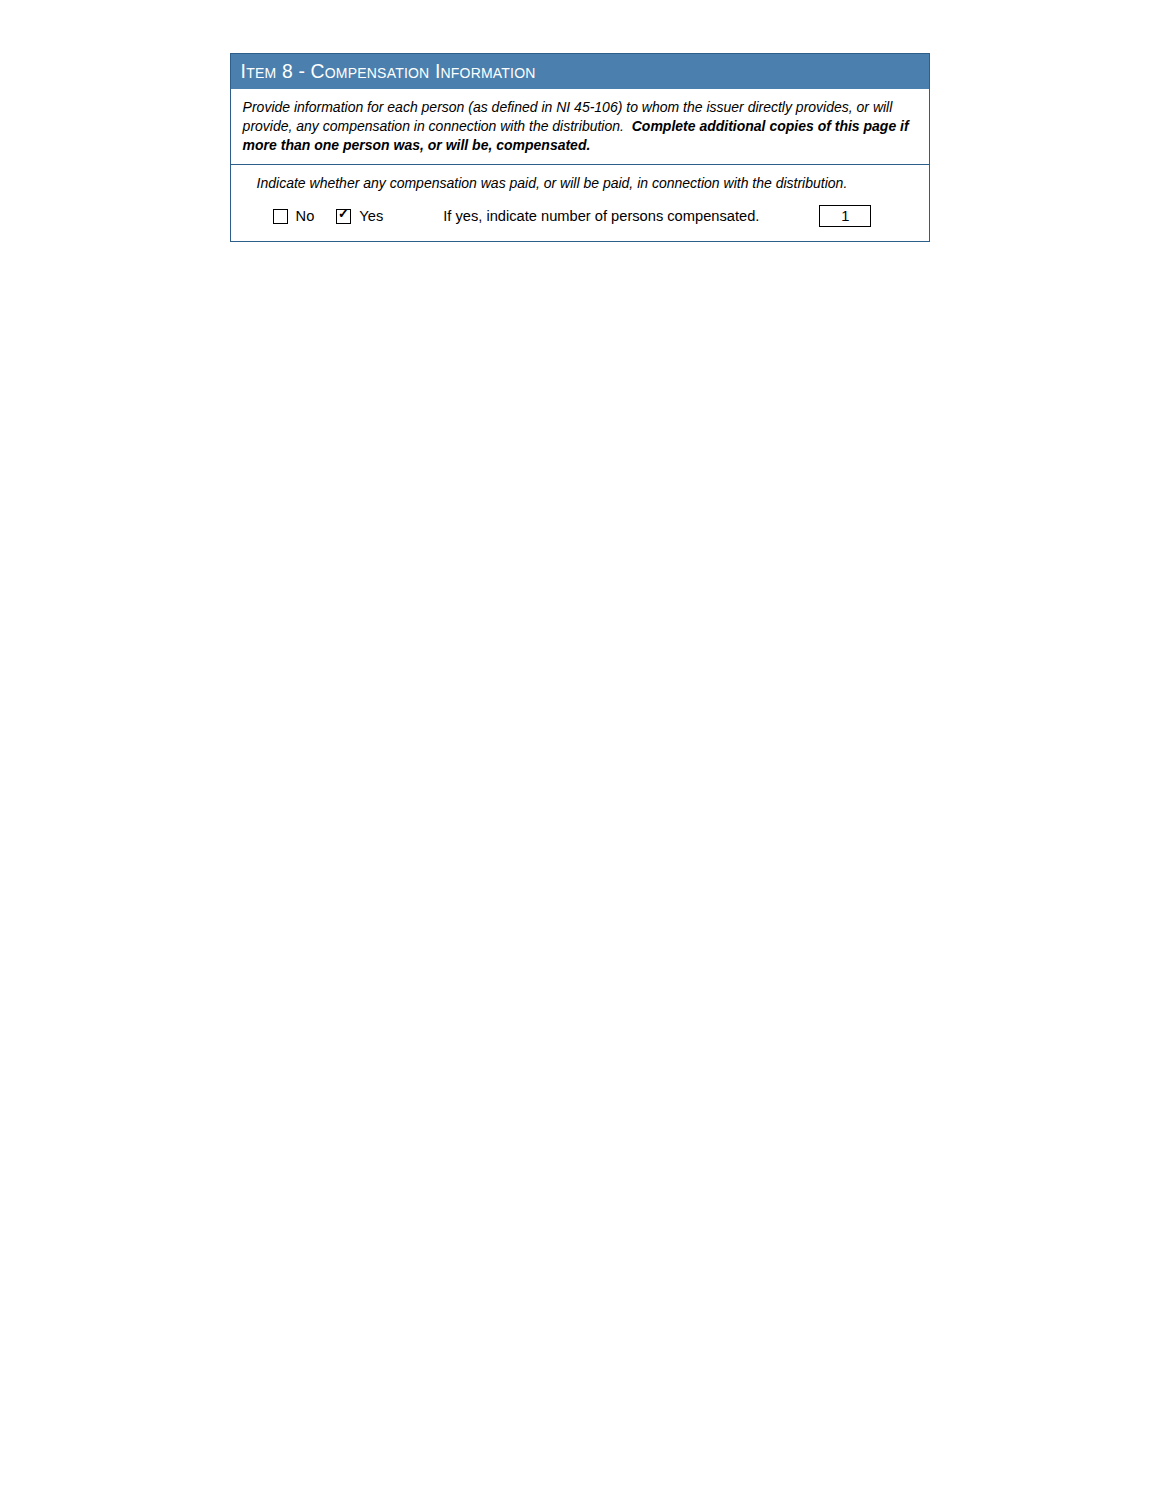Item 8 - Compensation Information
Provide information for each person (as defined in NI 45-106) to whom the issuer directly provides, or will provide, any compensation in connection with the distribution. Complete additional copies of this page if more than one person was, or will be, compensated.
Indicate whether any compensation was paid, or will be paid, in connection with the distribution.
No Yes If yes, indicate number of persons compensated. 1